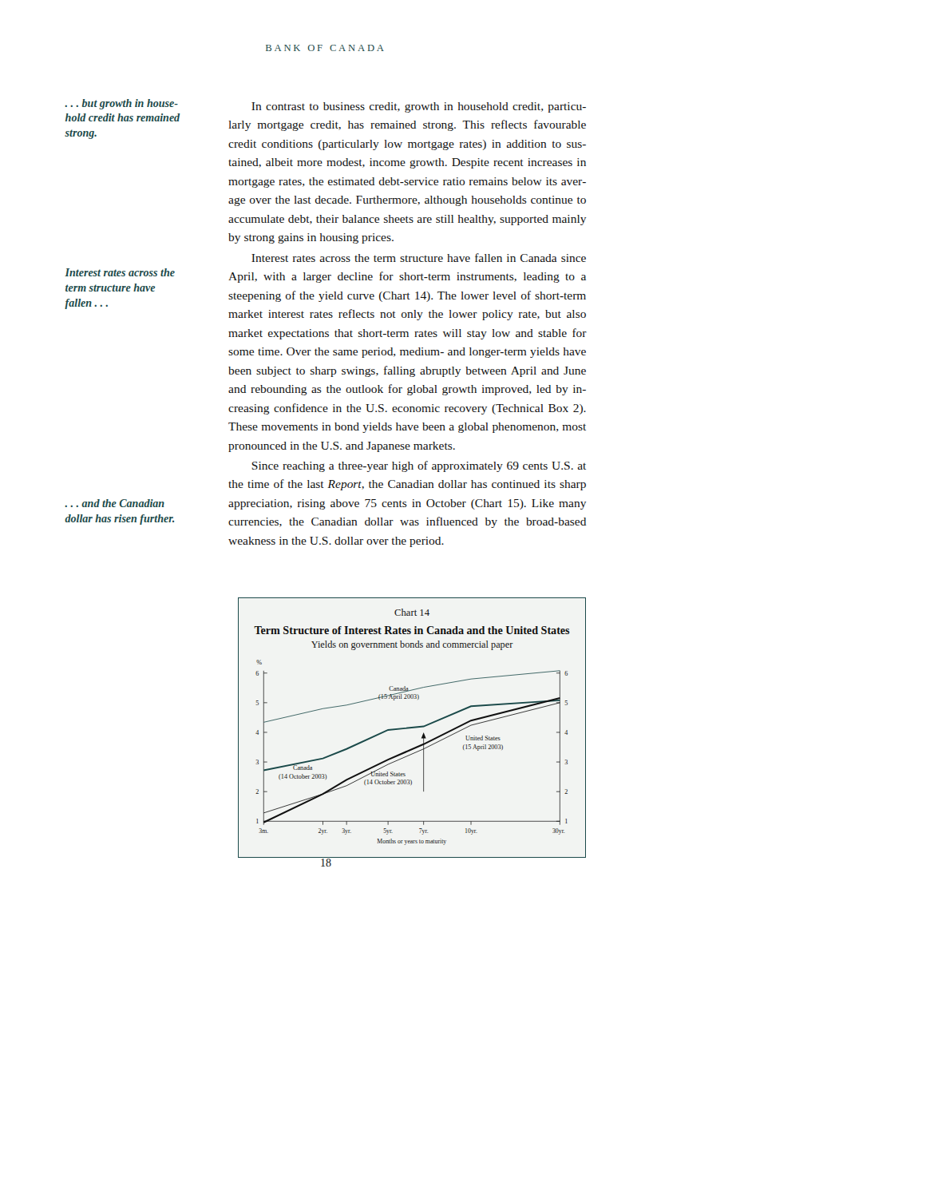Bank of Canada
. . . but growth in house-
hold credit has remained
strong.
Interest rates across the
term structure have
fallen . . .
. . . and the Canadian
dollar has risen further.
In contrast to business credit, growth in household credit, particularly mortgage credit, has remained strong. This reflects favourable credit conditions (particularly low mortgage rates) in addition to sustained, albeit more modest, income growth. Despite recent increases in mortgage rates, the estimated debt-service ratio remains below its average over the last decade. Furthermore, although households continue to accumulate debt, their balance sheets are still healthy, supported mainly by strong gains in housing prices.
Interest rates across the term structure have fallen in Canada since April, with a larger decline for short-term instruments, leading to a steepening of the yield curve (Chart 14). The lower level of short-term market interest rates reflects not only the lower policy rate, but also market expectations that short-term rates will stay low and stable for some time. Over the same period, medium- and longer-term yields have been subject to sharp swings, falling abruptly between April and June and rebounding as the outlook for global growth improved, led by increasing confidence in the U.S. economic recovery (Technical Box 2). These movements in bond yields have been a global phenomenon, most pronounced in the U.S. and Japanese markets.
Since reaching a three-year high of approximately 69 cents U.S. at the time of the last Report, the Canadian dollar has continued its sharp appreciation, rising above 75 cents in October (Chart 15). Like many currencies, the Canadian dollar was influenced by the broad-based weakness in the U.S. dollar over the period.
Chart 14
Term Structure of Interest Rates in Canada and the United States
Yields on government bonds and commercial paper
% 6 5 4 3 2 1 6 5 4 3 2 1 Canada (15 April 2003) United States (15 April 2003) Canada (14 October 2003) United States (14 October 2003) 3m. 2yr. 3yr. 5yr. 7yr. 10yr. 30yr. Months or years to maturity
18